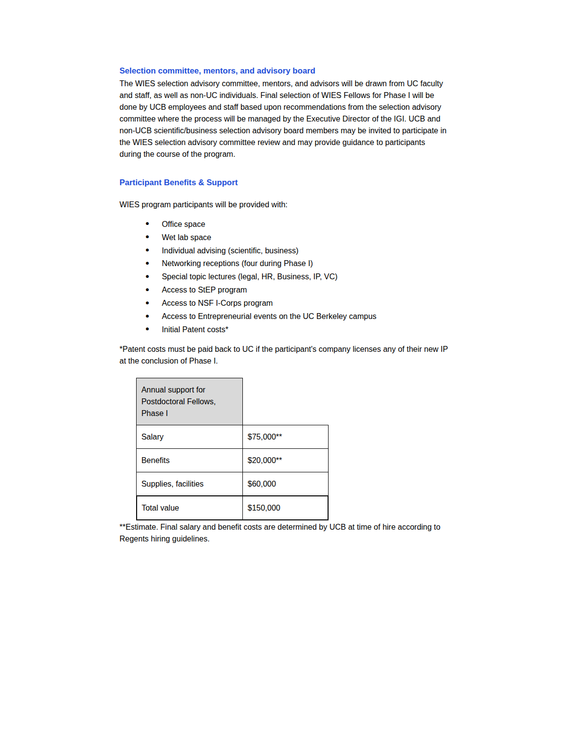Selection committee, mentors, and advisory board
The WIES selection advisory committee, mentors, and advisors will be drawn from UC faculty and staff, as well as non-UC individuals. Final selection of WIES Fellows for Phase I will be done by UCB employees and staff based upon recommendations from the selection advisory committee where the process will be managed by the Executive Director of the IGI. UCB and non-UCB scientific/business selection advisory board members may be invited to participate in the WIES selection advisory committee review and may provide guidance to participants during the course of the program.
Participant Benefits & Support
WIES program participants will be provided with:
Office space
Wet lab space
Individual advising (scientific, business)
Networking receptions (four during Phase I)
Special topic lectures (legal, HR, Business, IP, VC)
Access to StEP program
Access to NSF I-Corps program
Access to Entrepreneurial events on the UC Berkeley campus
Initial Patent costs*
*Patent costs must be paid back to UC if the participant's company licenses any of their new IP at the conclusion of Phase I.
| Annual support for Postdoctoral Fellows, Phase I | |
| Salary | $75,000** |
| Benefits | $20,000** |
| Supplies, facilities | $60,000 |
| Total value | $150,000 |
**Estimate. Final salary and benefit costs are determined by UCB at time of hire according to Regents hiring guidelines.